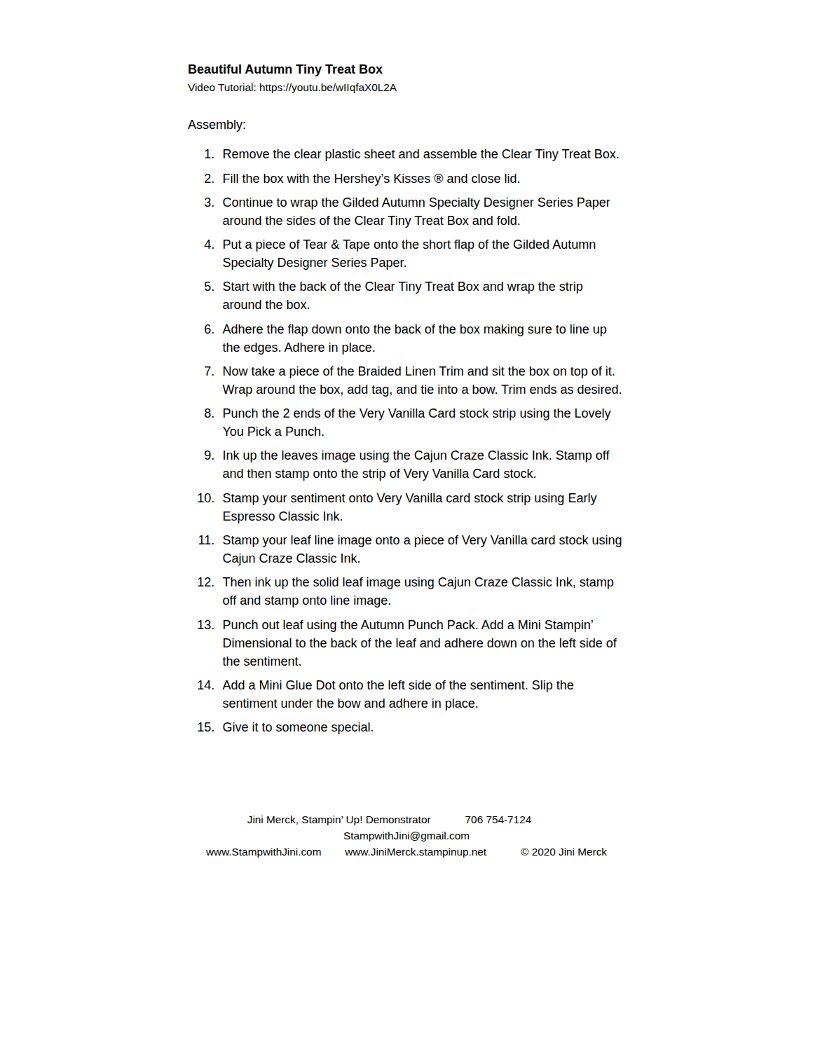Beautiful Autumn Tiny Treat Box
Video Tutorial: https://youtu.be/wIIqfaX0L2A
Assembly:
Remove the clear plastic sheet and assemble the Clear Tiny Treat Box.
Fill the box with the Hershey’s Kisses ® and close lid.
Continue to wrap the Gilded Autumn Specialty Designer Series Paper around the sides of the Clear Tiny Treat Box and fold.
Put a piece of Tear & Tape onto the short flap of the Gilded Autumn Specialty Designer Series Paper.
Start with the back of the Clear Tiny Treat Box and wrap the strip around the box.
Adhere the flap down onto the back of the box making sure to line up the edges. Adhere in place.
Now take a piece of the Braided Linen Trim and sit the box on top of it. Wrap around the box, add tag, and tie into a bow. Trim ends as desired.
Punch the 2 ends of the Very Vanilla Card stock strip using the Lovely You Pick a Punch.
Ink up the leaves image using the Cajun Craze Classic Ink. Stamp off and then stamp onto the strip of Very Vanilla Card stock.
Stamp your sentiment onto Very Vanilla card stock strip using Early Espresso Classic Ink.
Stamp your leaf line image onto a piece of Very Vanilla card stock using Cajun Craze Classic Ink.
Then ink up the solid leaf image using Cajun Craze Classic Ink, stamp off and stamp onto line image.
Punch out leaf using the Autumn Punch Pack. Add a Mini Stampin’ Dimensional to the back of the leaf and adhere down on the left side of the sentiment.
Add a Mini Glue Dot onto the left side of the sentiment. Slip the sentiment under the bow and adhere in place.
Give it to someone special.
Jini Merck, Stampin’ Up! Demonstrator 706 754-7124 StampwithJini@gmail.com
www.StampwithJini.com www.JiniMerck.stampinup.net© 2020 Jini Merck